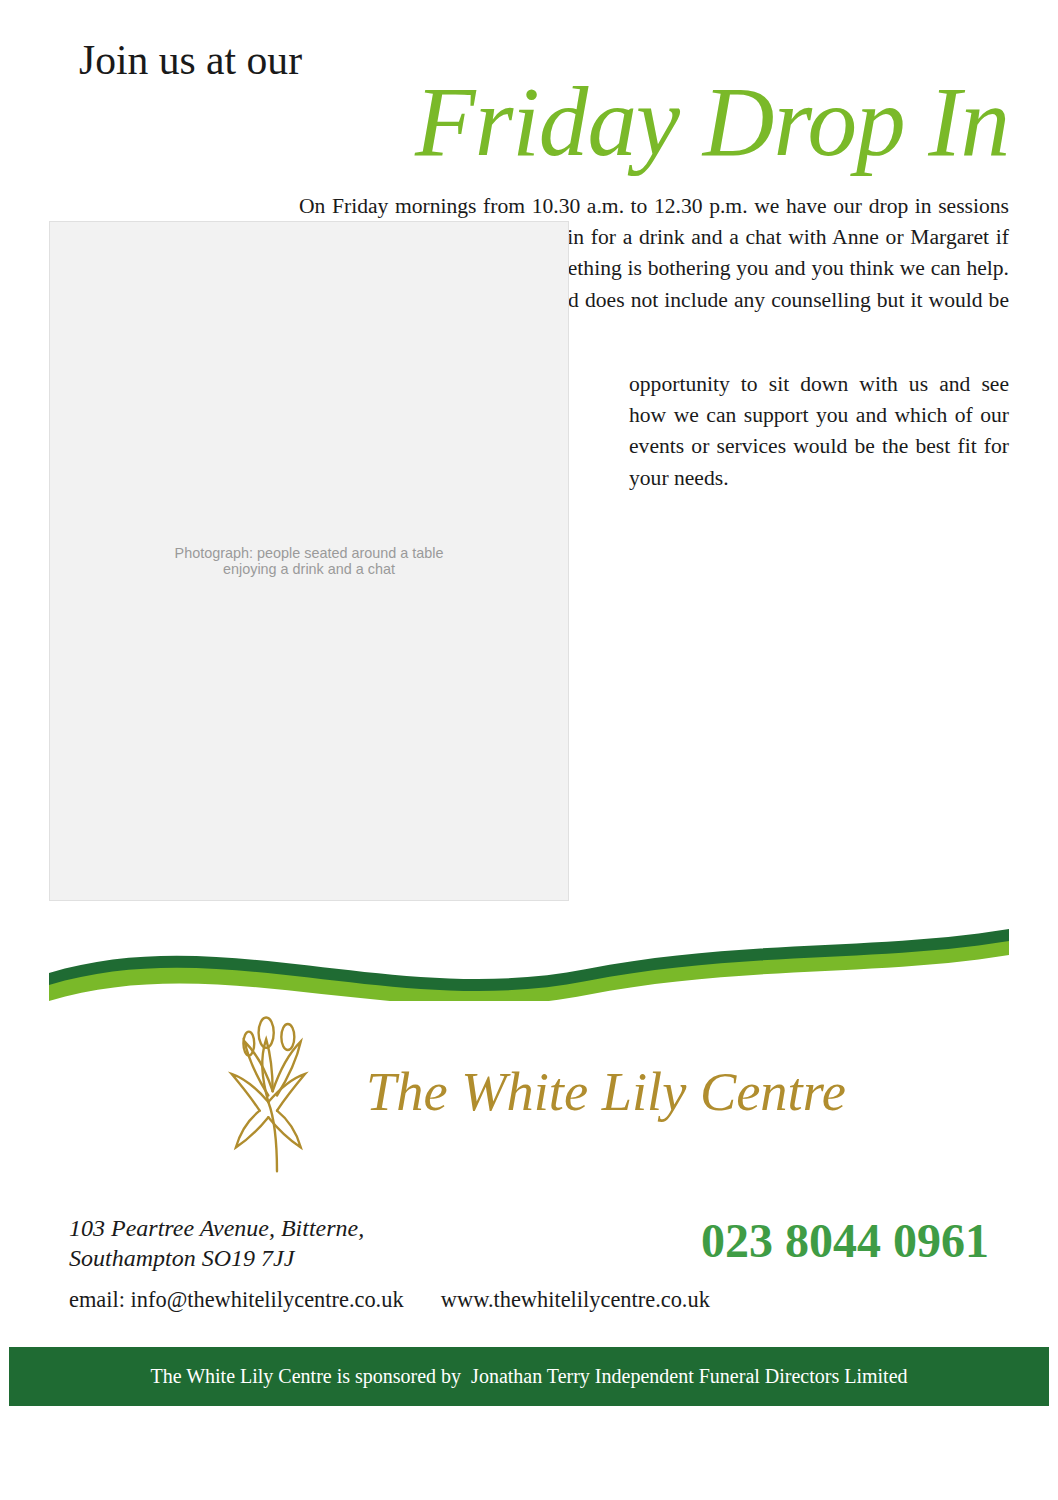Join us at our
Friday Drop In
Photograph: people seated around a table
enjoying a drink and a chat
On Friday mornings from 10.30 a.m. to 12.30 p.m. we have our drop in sessions where all are welcome to pop in for a drink and a chat with Anne or Margaret if you have any questions or something is bothering you and you think we can help. It is a very informal session and does not include any counselling but it would be a perfect
opportunity to sit down with us and see how we can support you and which of our events or services would be the best fit for your needs.
No need to book.
The White Lily Centre
103 Peartree Avenue, Bitterne,
Southampton SO19 7JJ
023 8044 0961
email: info@thewhitelilycentre.co.uk www.thewhitelilycentre.co.uk
The White Lily Centre is sponsored by Jonathan Terry Independent Funeral Directors Limited